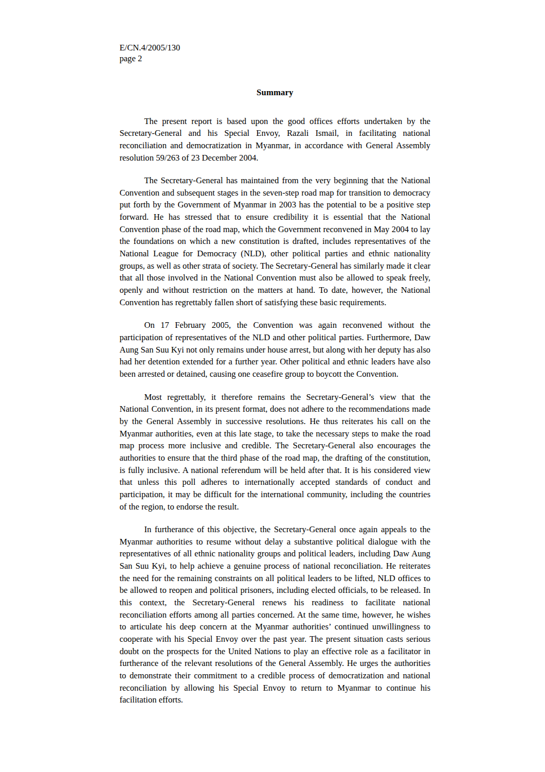E/CN.4/2005/130page 2
Summary
The present report is based upon the good offices efforts undertaken by the Secretary-General and his Special Envoy, Razali Ismail, in facilitating national reconciliation and democratization in Myanmar, in accordance with General Assembly resolution 59/263 of 23 December 2004.
The Secretary-General has maintained from the very beginning that the National Convention and subsequent stages in the seven-step road map for transition to democracy put forth by the Government of Myanmar in 2003 has the potential to be a positive step forward. He has stressed that to ensure credibility it is essential that the National Convention phase of the road map, which the Government reconvened in May 2004 to lay the foundations on which a new constitution is drafted, includes representatives of the National League for Democracy (NLD), other political parties and ethnic nationality groups, as well as other strata of society. The Secretary-General has similarly made it clear that all those involved in the National Convention must also be allowed to speak freely, openly and without restriction on the matters at hand. To date, however, the National Convention has regrettably fallen short of satisfying these basic requirements.
On 17 February 2005, the Convention was again reconvened without the participation of representatives of the NLD and other political parties. Furthermore, Daw Aung San Suu Kyi not only remains under house arrest, but along with her deputy has also had her detention extended for a further year. Other political and ethnic leaders have also been arrested or detained, causing one ceasefire group to boycott the Convention.
Most regrettably, it therefore remains the Secretary-General’s view that the National Convention, in its present format, does not adhere to the recommendations made by the General Assembly in successive resolutions. He thus reiterates his call on the Myanmar authorities, even at this late stage, to take the necessary steps to make the road map process more inclusive and credible. The Secretary-General also encourages the authorities to ensure that the third phase of the road map, the drafting of the constitution, is fully inclusive. A national referendum will be held after that. It is his considered view that unless this poll adheres to internationally accepted standards of conduct and participation, it may be difficult for the international community, including the countries of the region, to endorse the result.
In furtherance of this objective, the Secretary-General once again appeals to the Myanmar authorities to resume without delay a substantive political dialogue with the representatives of all ethnic nationality groups and political leaders, including Daw Aung San Suu Kyi, to help achieve a genuine process of national reconciliation. He reiterates the need for the remaining constraints on all political leaders to be lifted, NLD offices to be allowed to reopen and political prisoners, including elected officials, to be released. In this context, the Secretary-General renews his readiness to facilitate national reconciliation efforts among all parties concerned. At the same time, however, he wishes to articulate his deep concern at the Myanmar authorities’ continued unwillingness to cooperate with his Special Envoy over the past year. The present situation casts serious doubt on the prospects for the United Nations to play an effective role as a facilitator in furtherance of the relevant resolutions of the General Assembly. He urges the authorities to demonstrate their commitment to a credible process of democratization and national reconciliation by allowing his Special Envoy to return to Myanmar to continue his facilitation efforts.